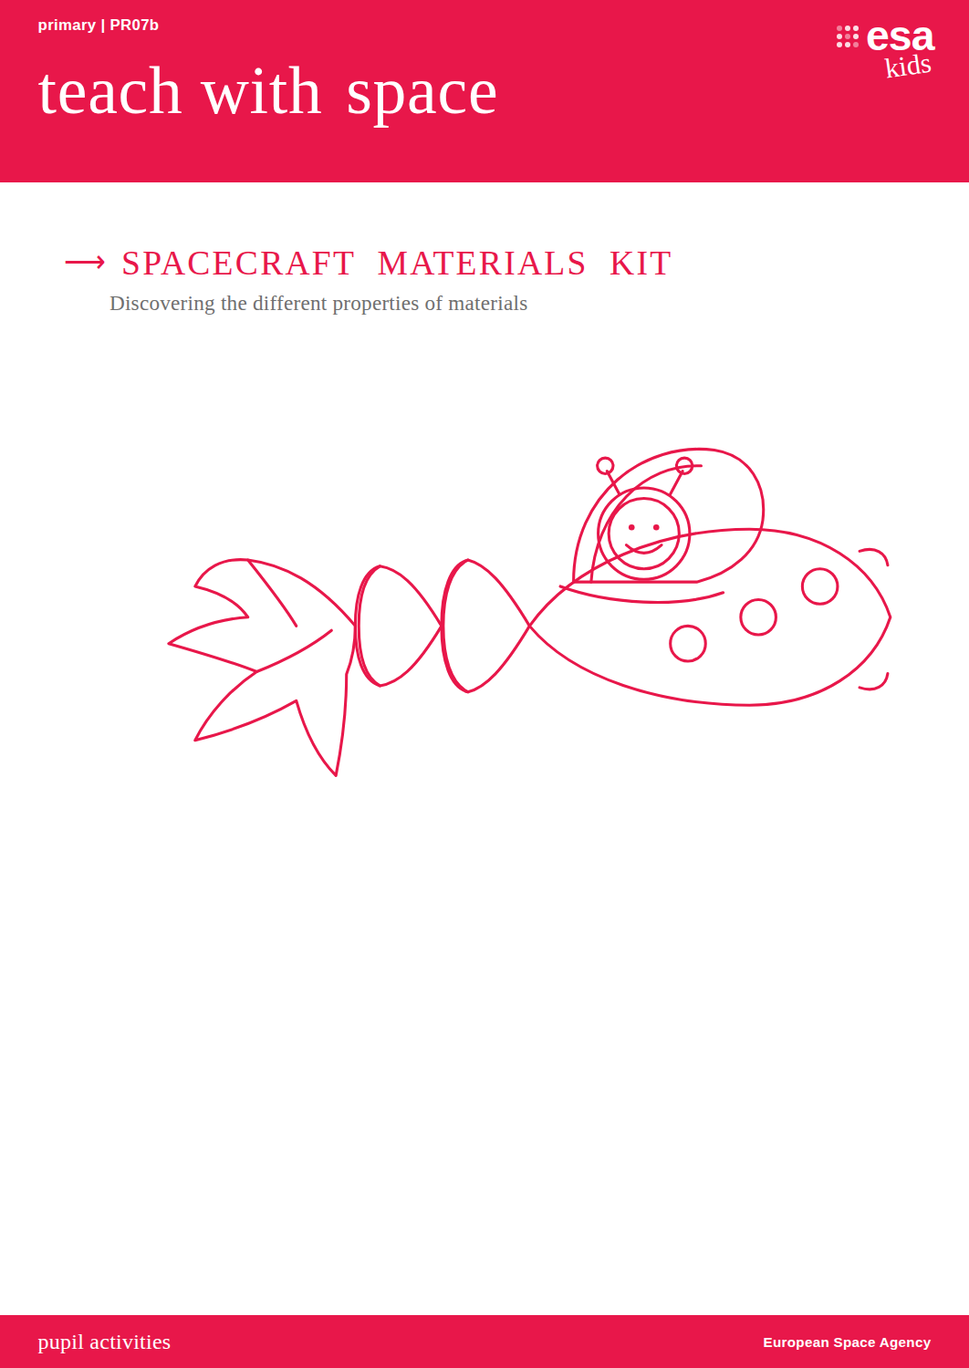primary | PR07b
teach with space
esa
kids
⟶SPACECRAFT MATERIALS KIT
Discovering the different properties of materials
pupil activities
European Space Agency